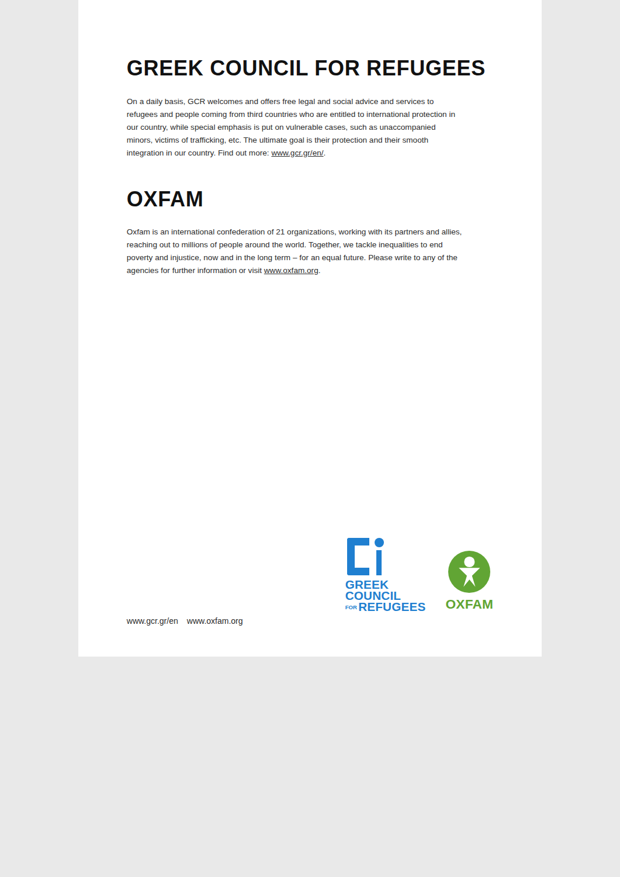Greek Council for Refugees
On a daily basis, GCR welcomes and offers free legal and social advice and services to refugees and people coming from third countries who are entitled to international protection in our country, while special emphasis is put on vulnerable cases, such as unaccompanied minors, victims of trafficking, etc. The ultimate goal is their protection and their smooth integration in our country. Find out more: www.gcr.gr/en/.
Oxfam
Oxfam is an international confederation of 21 organizations, working with its partners and allies, reaching out to millions of people around the world. Together, we tackle inequalities to end poverty and injustice, now and in the long term – for an equal future. Please write to any of the agencies for further information or visit www.oxfam.org.
Greek
Council
For Refugees
OXFAM
www.gcr.gr/en www.oxfam.org